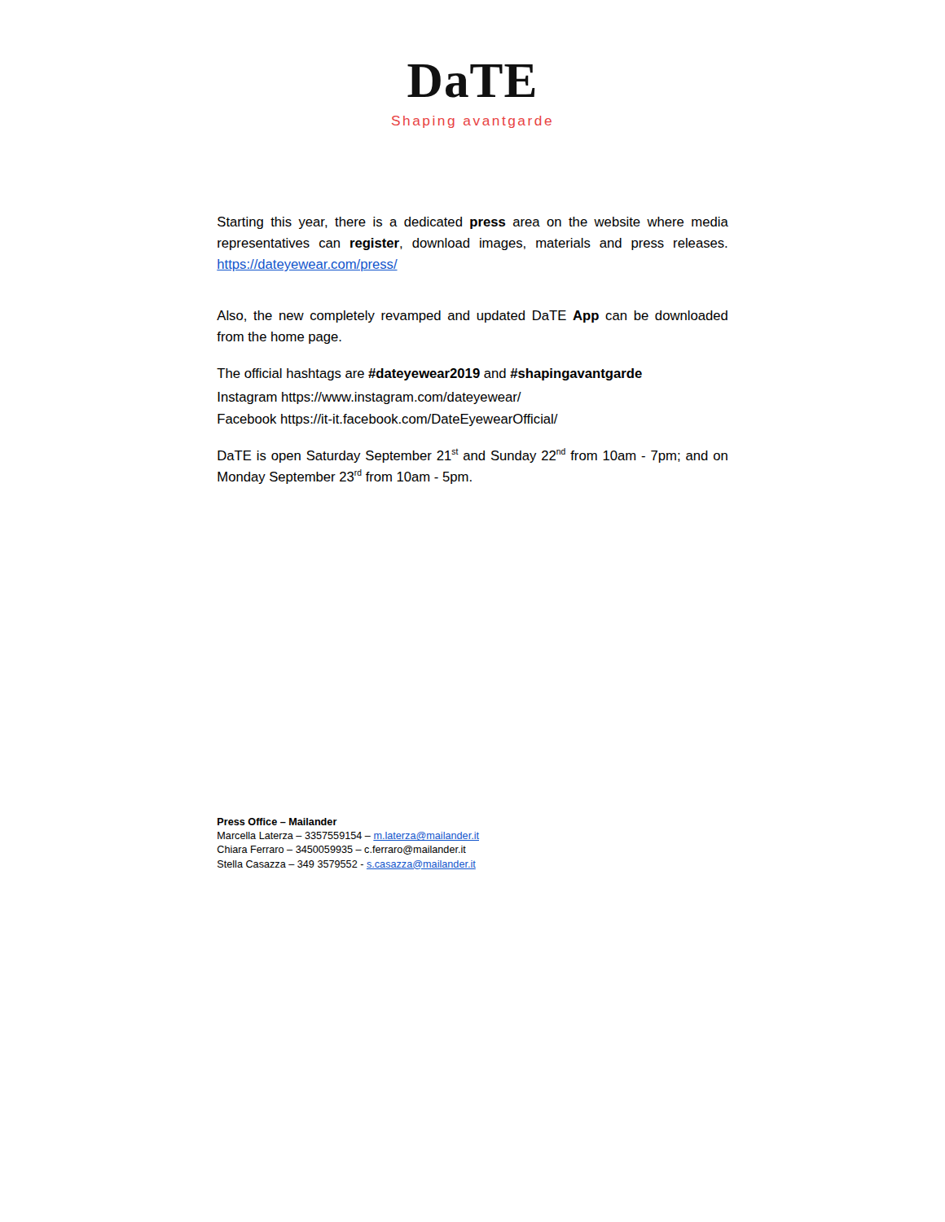DaTE
Shaping avantgarde
Starting this year, there is a dedicated press area on the website where media representatives can register, download images, materials and press releases. https://dateyewear.com/press/
Also, the new completely revamped and updated DaTE App can be downloaded from the home page.
The official hashtags are #dateyewear2019 and #shapingavantgarde
Instagram https://www.instagram.com/dateyewear/
Facebook https://it-it.facebook.com/DateEyewearOfficial/
DaTE is open Saturday September 21st and Sunday 22nd from 10am - 7pm; and on Monday September 23rd from 10am - 5pm.
Press Office – Mailander
Marcella Laterza – 3357559154 – m.laterza@mailander.it
Chiara Ferraro – 3450059935 – c.ferraro@mailander.it
Stella Casazza – 349 3579552 - s.casazza@mailander.it